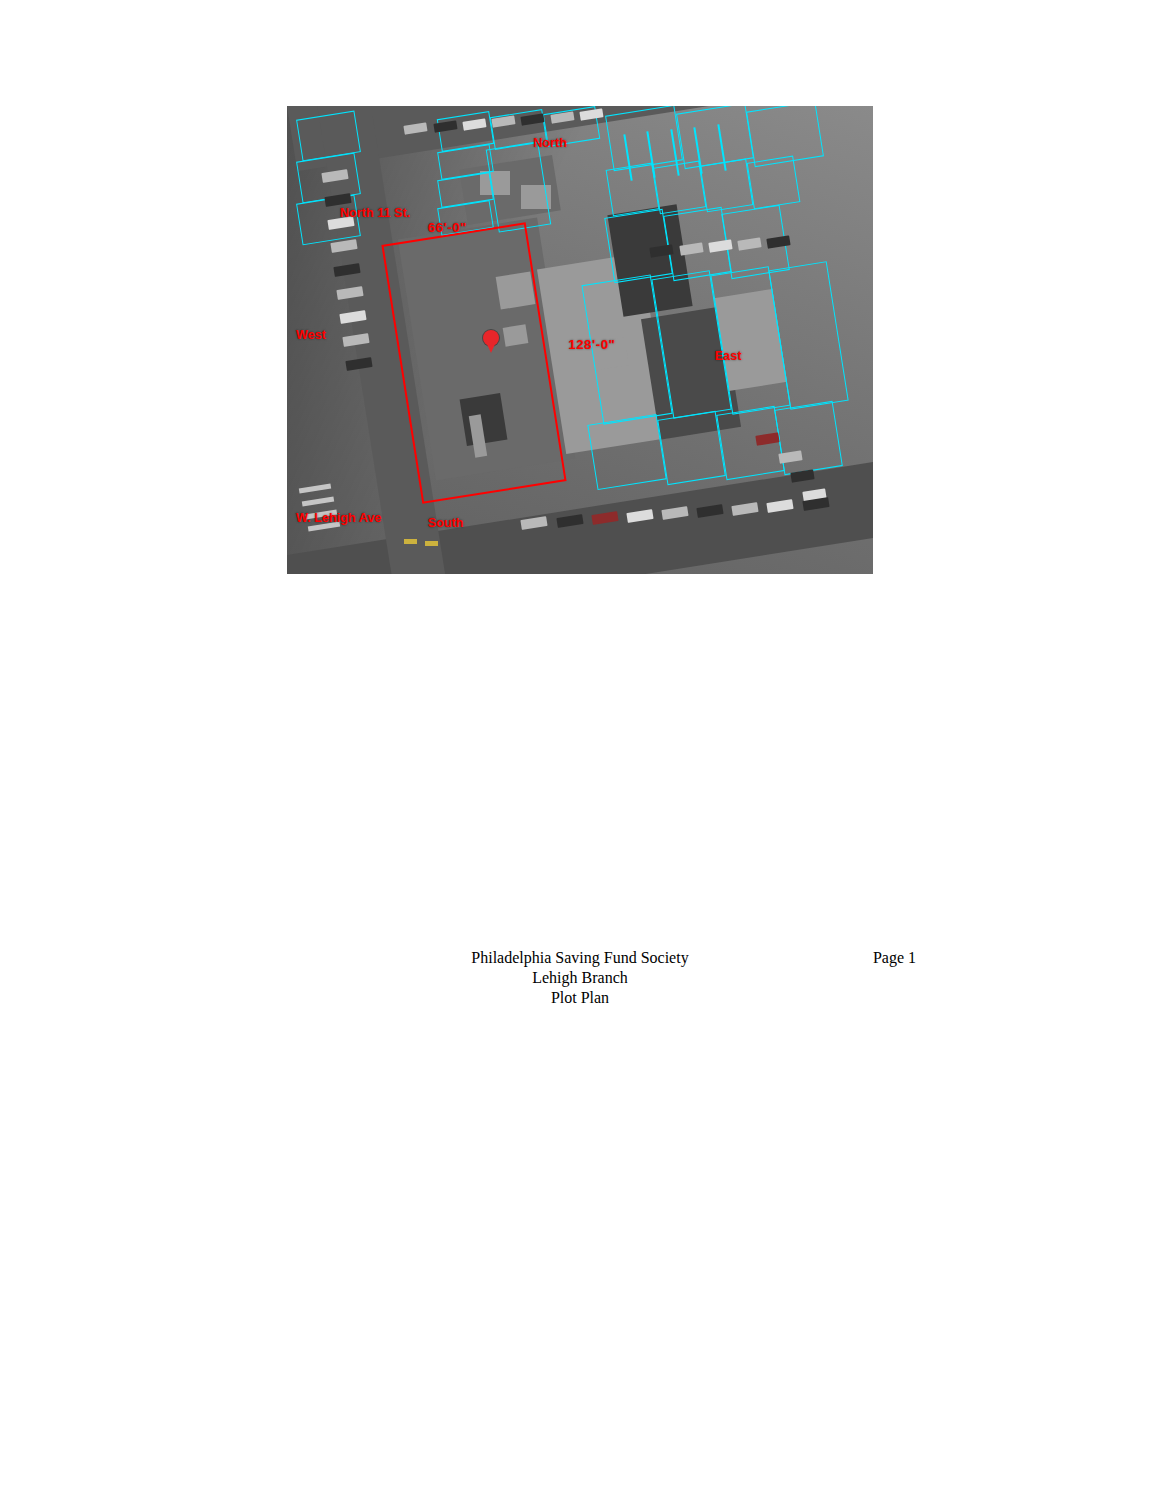North
North 11 St.
66'-0"
West
128'-0"
East
W. Lehigh Ave
South
Page 1
Philadelphia Saving Fund Society
Lehigh Branch
Plot Plan